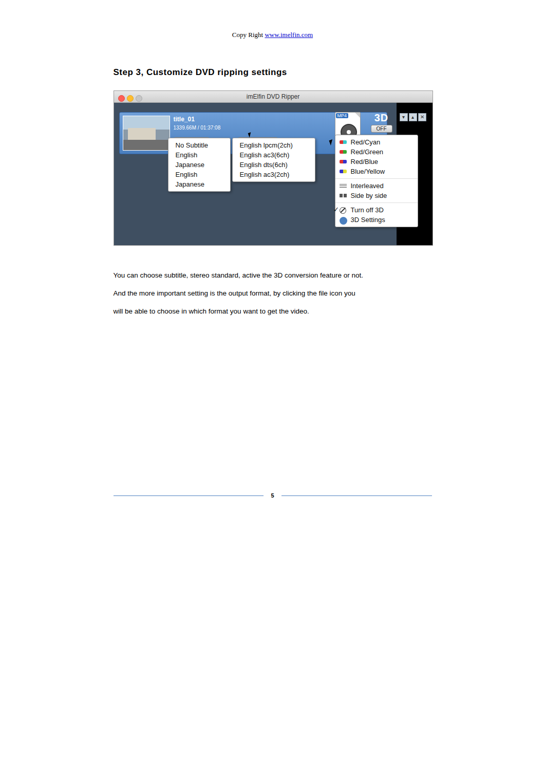Copy Right www.imelfin.com
Step 3, Customize DVD ripping settings
imElfin DVD Ripper
▾▴✕
title_01
1339.66M / 01:37:08
No Subtitle
English lpc...
MP4
3D
OFF
No Subtitle
English
Japanese
English
Japanese
English lpcm(2ch)
English ac3(6ch)
English dts(6ch)
English ac3(2ch)
Red/Cyan
Red/Green
Red/Blue
Blue/Yellow
Interleaved
Side by side
✓ Turn off 3D
3D Settings
You can choose subtitle, stereo standard, active the 3D conversion feature or not.
And the more important setting is the output format, by clicking the file icon you
will be able to choose in which format you want to get the video.
5